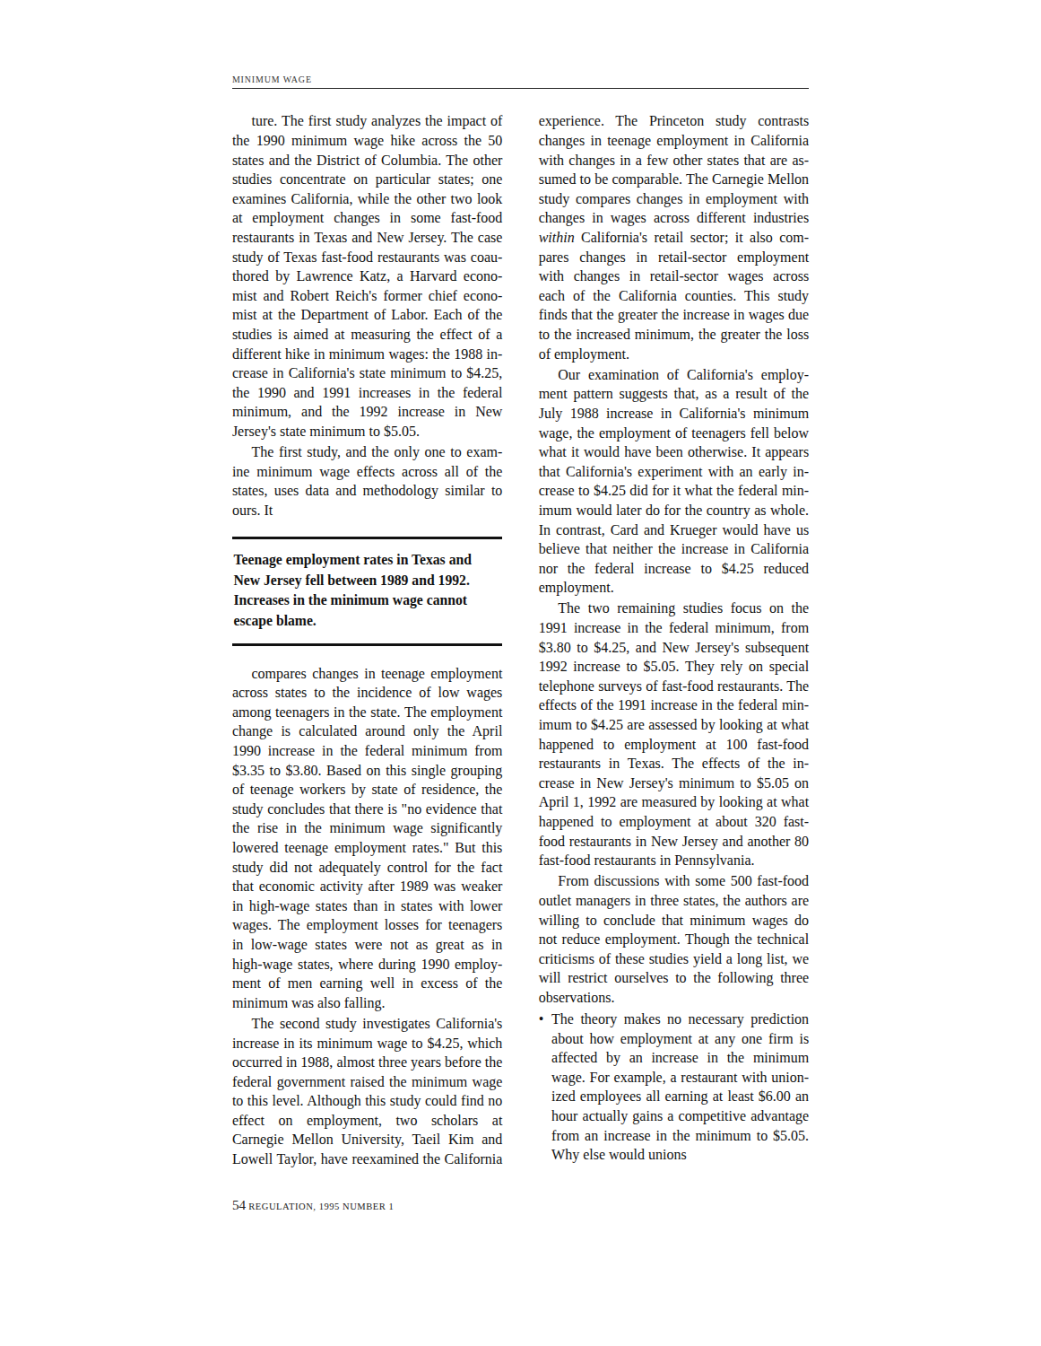Minimum Wage
ture. The first study analyzes the impact of the 1990 minimum wage hike across the 50 states and the District of Columbia. The other studies concentrate on particular states; one examines California, while the other two look at employment changes in some fast-food restaurants in Texas and New Jersey. The case study of Texas fast-food restaurants was coauthored by Lawrence Katz, a Harvard economist and Robert Reich's former chief economist at the Department of Labor. Each of the studies is aimed at measuring the effect of a different hike in minimum wages: the 1988 increase in California's state minimum to $4.25, the 1990 and 1991 increases in the federal minimum, and the 1992 increase in New Jersey's state minimum to $5.05.
The first study, and the only one to examine minimum wage effects across all of the states, uses data and methodology similar to ours. It
Teenage employment rates in Texas and New Jersey fell between 1989 and 1992. Increases in the minimum wage cannot escape blame.
compares changes in teenage employment across states to the incidence of low wages among teenagers in the state. The employment change is calculated around only the April 1990 increase in the federal minimum from $3.35 to $3.80. Based on this single grouping of teenage workers by state of residence, the study concludes that there is "no evidence that the rise in the minimum wage significantly lowered teenage employment rates." But this study did not adequately control for the fact that economic activity after 1989 was weaker in high-wage states than in states with lower wages. The employment losses for teenagers in low-wage states were not as great as in high-wage states, where during 1990 employment of men earning well in excess of the minimum was also falling.
The second study investigates California's increase in its minimum wage to $4.25, which occurred in 1988, almost three years before the federal government raised the minimum wage to this level. Although this study could find no effect on employment, two scholars at Carnegie Mellon University, Taeil Kim and Lowell Taylor, have reexamined the California experience. The Princeton study contrasts changes in teenage employment in California with changes in a few other states that are assumed to be comparable. The Carnegie Mellon study compares changes in employment with changes in wages across different industries within California's retail sector; it also compares changes in retail-sector employment with changes in retail-sector wages across each of the California counties. This study finds that the greater the increase in wages due to the increased minimum, the greater the loss of employment.
Our examination of California's employment pattern suggests that, as a result of the July 1988 increase in California's minimum wage, the employment of teenagers fell below what it would have been otherwise. It appears that California's experiment with an early increase to $4.25 did for it what the federal minimum would later do for the country as whole. In contrast, Card and Krueger would have us believe that neither the increase in California nor the federal increase to $4.25 reduced employment.
The two remaining studies focus on the 1991 increase in the federal minimum, from $3.80 to $4.25, and New Jersey's subsequent 1992 increase to $5.05. They rely on special telephone surveys of fast-food restaurants. The effects of the 1991 increase in the federal minimum to $4.25 are assessed by looking at what happened to employment at 100 fast-food restaurants in Texas. The effects of the increase in New Jersey's minimum to $5.05 on April 1, 1992 are measured by looking at what happened to employment at about 320 fast-food restaurants in New Jersey and another 80 fast-food restaurants in Pennsylvania.
From discussions with some 500 fast-food outlet managers in three states, the authors are willing to conclude that minimum wages do not reduce employment. Though the technical criticisms of these studies yield a long list, we will restrict ourselves to the following three observations.
The theory makes no necessary prediction about how employment at any one firm is affected by an increase in the minimum wage. For example, a restaurant with unionized employees all earning at least $6.00 an hour actually gains a competitive advantage from an increase in the minimum to $5.05. Why else would unions
54 Regulation, 1995 Number 1